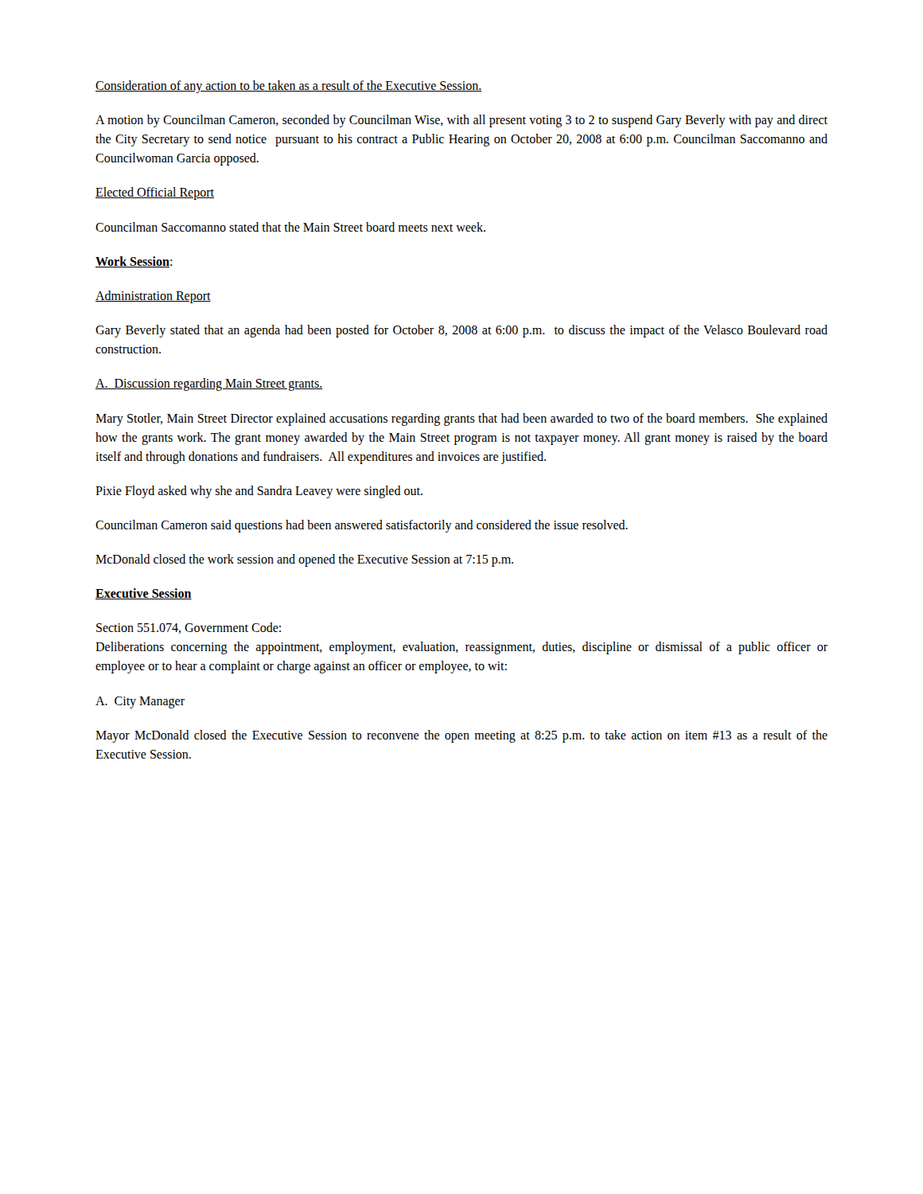Consideration of any action to be taken as a result of the Executive Session.
A motion by Councilman Cameron, seconded by Councilman Wise, with all present voting 3 to 2 to suspend Gary Beverly with pay and direct the City Secretary to send notice pursuant to his contract a Public Hearing on October 20, 2008 at 6:00 p.m. Councilman Saccomanno and Councilwoman Garcia opposed.
Elected Official Report
Councilman Saccomanno stated that the Main Street board meets next week.
Work Session:
Administration Report
Gary Beverly stated that an agenda had been posted for October 8, 2008 at 6:00 p.m. to discuss the impact of the Velasco Boulevard road construction.
A. Discussion regarding Main Street grants.
Mary Stotler, Main Street Director explained accusations regarding grants that had been awarded to two of the board members. She explained how the grants work. The grant money awarded by the Main Street program is not taxpayer money. All grant money is raised by the board itself and through donations and fundraisers. All expenditures and invoices are justified.
Pixie Floyd asked why she and Sandra Leavey were singled out.
Councilman Cameron said questions had been answered satisfactorily and considered the issue resolved.
McDonald closed the work session and opened the Executive Session at 7:15 p.m.
Executive Session
Section 551.074, Government Code:
Deliberations concerning the appointment, employment, evaluation, reassignment, duties, discipline or dismissal of a public officer or employee or to hear a complaint or charge against an officer or employee, to wit:
A. City Manager
Mayor McDonald closed the Executive Session to reconvene the open meeting at 8:25 p.m. to take action on item #13 as a result of the Executive Session.